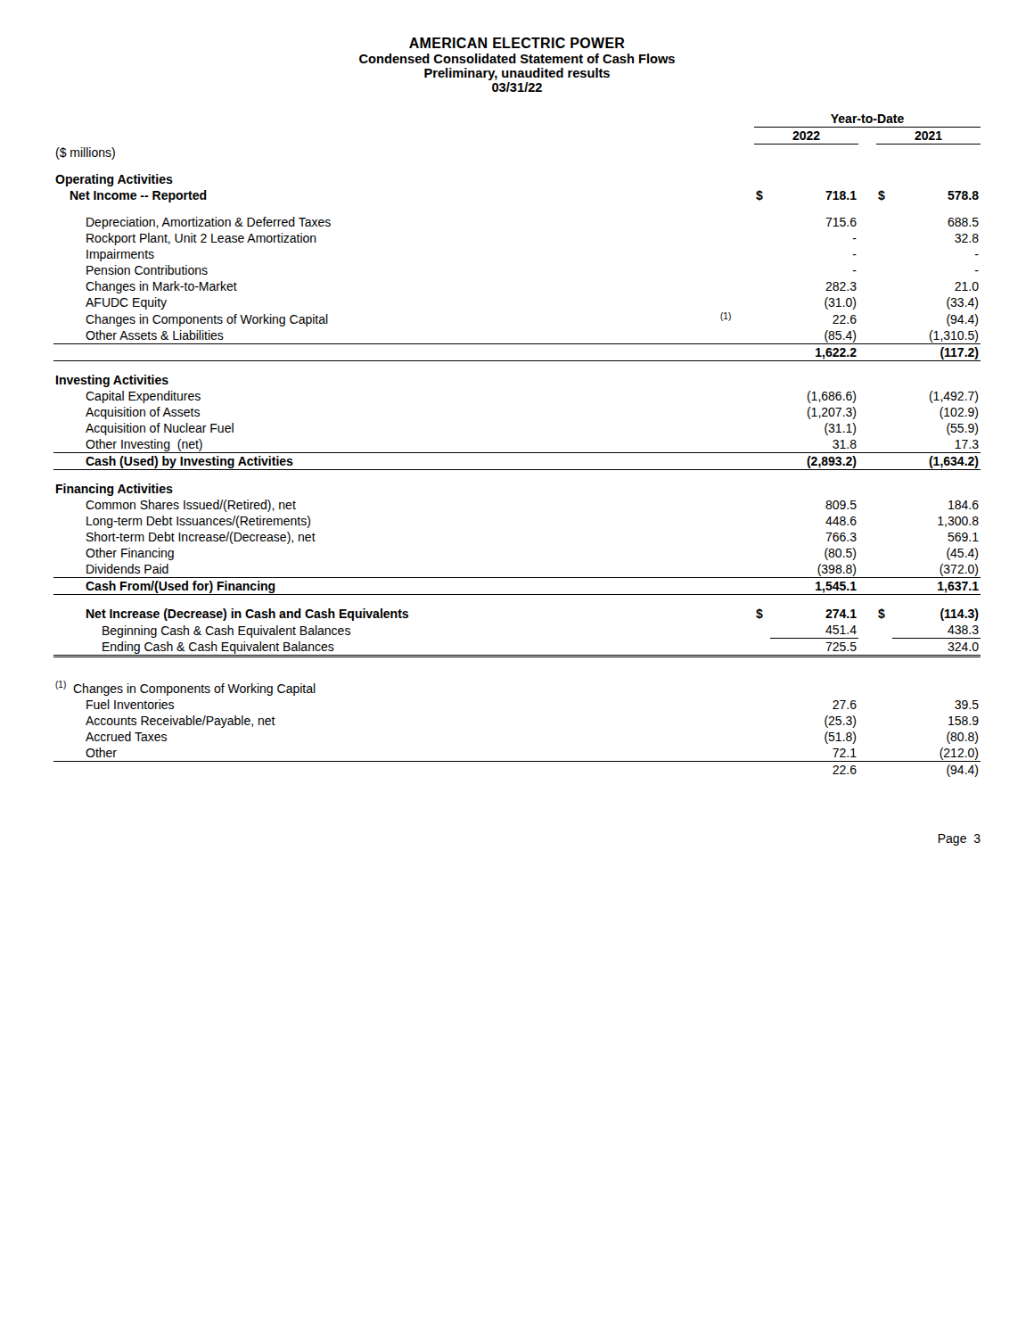AMERICAN ELECTRIC POWER
Condensed Consolidated Statement of Cash Flows
Preliminary, unaudited results
03/31/22
| | | Year-to-Date |
| | | 2022 | | 2021 |
| ($ millions) | | | | | | |
| Operating Activities | | | | | | |
| Net Income -- Reported | | $ | 718.1 | | $ | 578.8 |
| Depreciation, Amortization & Deferred Taxes | | | 715.6 | | | 688.5 |
| Rockport Plant, Unit 2 Lease Amortization | | | - | | | 32.8 |
| Impairments | | | - | | | - |
| Pension Contributions | | | - | | | - |
| Changes in Mark-to-Market | | | 282.3 | | | 21.0 |
| AFUDC Equity | | | (31.0) | | | (33.4) |
| Changes in Components of Working Capital | (1) | | 22.6 | | | (94.4) |
| Other Assets & Liabilities | | | (85.4) | | | (1,310.5) |
| | | | 1,622.2 | | | (117.2) |
| Investing Activities | | | | | | |
| Capital Expenditures | | | (1,686.6) | | | (1,492.7) |
| Acquisition of Assets | | | (1,207.3) | | | (102.9) |
| Acquisition of Nuclear Fuel | | | (31.1) | | | (55.9) |
| Other Investing (net) | | | 31.8 | | | 17.3 |
| Cash (Used) by Investing Activities | | | (2,893.2) | | | (1,634.2) |
| Financing Activities | | | | | | |
| Common Shares Issued/(Retired), net | | | 809.5 | | | 184.6 |
| Long-term Debt Issuances/(Retirements) | | | 448.6 | | | 1,300.8 |
| Short-term Debt Increase/(Decrease), net | | | 766.3 | | | 569.1 |
| Other Financing | | | (80.5) | | | (45.4) |
| Dividends Paid | | | (398.8) | | | (372.0) |
| Cash From/(Used for) Financing | | | 1,545.1 | | | 1,637.1 |
| Net Increase (Decrease) in Cash and Cash Equivalents | | $ | 274.1 | | $ | (114.3) |
| Beginning Cash & Cash Equivalent Balances | | | 451.4 | | | 438.3 |
| Ending Cash & Cash Equivalent Balances | | | 725.5 | | | 324.0 |
| (1) Changes in Components of Working Capital | | | | | | |
| Fuel Inventories | | | 27.6 | | | 39.5 |
| Accounts Receivable/Payable, net | | | (25.3) | | | 158.9 |
| Accrued Taxes | | | (51.8) | | | (80.8) |
| Other | | | 72.1 | | | (212.0) |
| | | | 22.6 | | | (94.4) |
Page 3